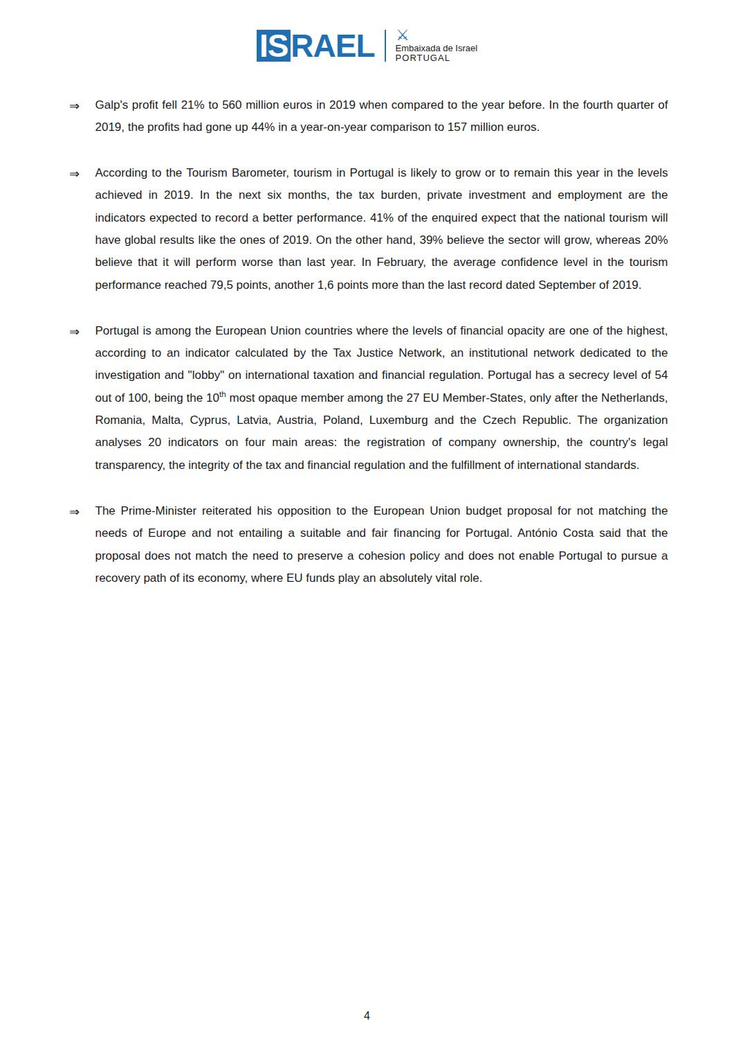ISRAEL ⚔ Embaixada de Israel PORTUGAL
Galp's profit fell 21% to 560 million euros in 2019 when compared to the year before. In the fourth quarter of 2019, the profits had gone up 44% in a year-on-year comparison to 157 million euros.
According to the Tourism Barometer, tourism in Portugal is likely to grow or to remain this year in the levels achieved in 2019. In the next six months, the tax burden, private investment and employment are the indicators expected to record a better performance. 41% of the enquired expect that the national tourism will have global results like the ones of 2019. On the other hand, 39% believe the sector will grow, whereas 20% believe that it will perform worse than last year. In February, the average confidence level in the tourism performance reached 79,5 points, another 1,6 points more than the last record dated September of 2019.
Portugal is among the European Union countries where the levels of financial opacity are one of the highest, according to an indicator calculated by the Tax Justice Network, an institutional network dedicated to the investigation and "lobby" on international taxation and financial regulation. Portugal has a secrecy level of 54 out of 100, being the 10th most opaque member among the 27 EU Member-States, only after the Netherlands, Romania, Malta, Cyprus, Latvia, Austria, Poland, Luxemburg and the Czech Republic. The organization analyses 20 indicators on four main areas: the registration of company ownership, the country's legal transparency, the integrity of the tax and financial regulation and the fulfillment of international standards.
The Prime-Minister reiterated his opposition to the European Union budget proposal for not matching the needs of Europe and not entailing a suitable and fair financing for Portugal. António Costa said that the proposal does not match the need to preserve a cohesion policy and does not enable Portugal to pursue a recovery path of its economy, where EU funds play an absolutely vital role.
4